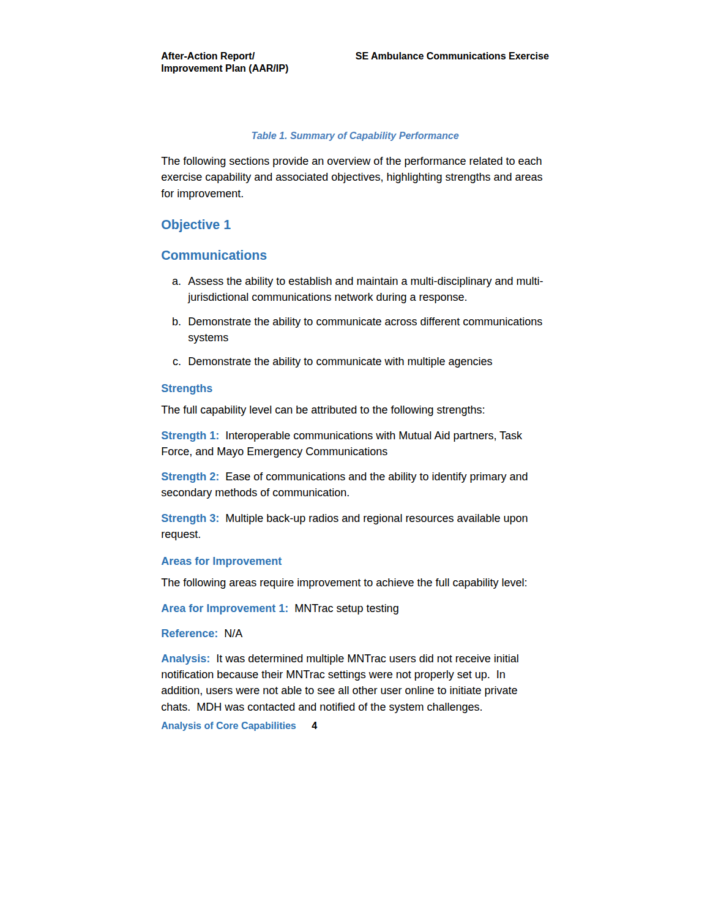After-Action Report/
Improvement Plan (AAR/IP)
SE Ambulance Communications Exercise
Table 1. Summary of Capability Performance
The following sections provide an overview of the performance related to each exercise capability and associated objectives, highlighting strengths and areas for improvement.
Objective 1
Communications
Assess the ability to establish and maintain a multi-disciplinary and multi-jurisdictional communications network during a response.
Demonstrate the ability to communicate across different communications systems
Demonstrate the ability to communicate with multiple agencies
Strengths
The full capability level can be attributed to the following strengths:
Strength 1: Interoperable communications with Mutual Aid partners, Task Force, and Mayo Emergency Communications
Strength 2: Ease of communications and the ability to identify primary and secondary methods of communication.
Strength 3: Multiple back-up radios and regional resources available upon request.
Areas for Improvement
The following areas require improvement to achieve the full capability level:
Area for Improvement 1: MNTrac setup testing
Reference: N/A
Analysis: It was determined multiple MNTrac users did not receive initial notification because their MNTrac settings were not properly set up. In addition, users were not able to see all other user online to initiate private chats. MDH was contacted and notified of the system challenges.
Analysis of Core Capabilities 4